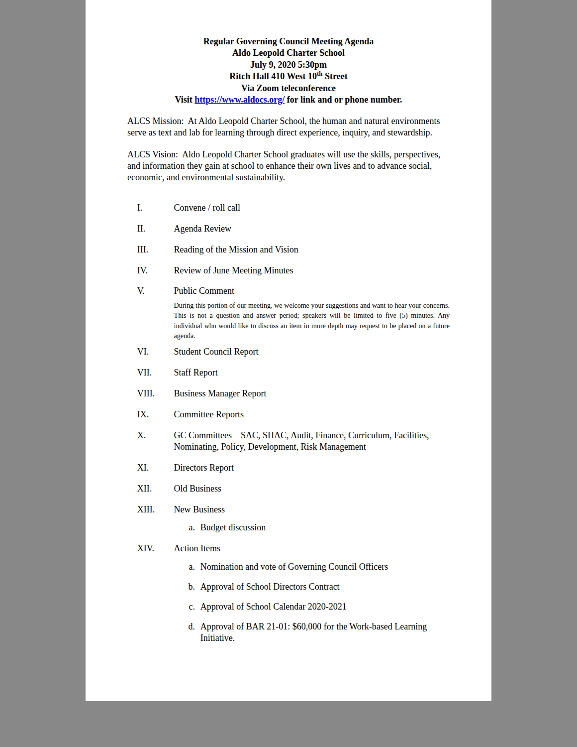Regular Governing Council Meeting Agenda Aldo Leopold Charter School July 9, 2020 5:30pm Ritch Hall 410 West 10th Street Via Zoom teleconference Visit https://www.aldocs.org/ for link and or phone number.
ALCS Mission: At Aldo Leopold Charter School, the human and natural environments serve as text and lab for learning through direct experience, inquiry, and stewardship.
ALCS Vision: Aldo Leopold Charter School graduates will use the skills, perspectives, and information they gain at school to enhance their own lives and to advance social, economic, and environmental sustainability.
Convene / roll call
Agenda Review
Reading of the Mission and Vision
Review of June Meeting Minutes
Public Comment
During this portion of our meeting, we welcome your suggestions and want to hear your concerns. This is not a question and answer period; speakers will be limited to five (5) minutes. Any individual who would like to discuss an item in more depth may request to be placed on a future agenda.
Student Council Report
Staff Report
Business Manager Report
Committee Reports
GC Committees – SAC, SHAC, Audit, Finance, Curriculum, Facilities, Nominating, Policy, Development, Risk Management
Directors Report
Old Business
New Business
Budget discussion
Action Items
Nomination and vote of Governing Council Officers
Approval of School Directors Contract
Approval of School Calendar 2020-2021
Approval of BAR 21-01: $60,000 for the Work-based Learning Initiative.